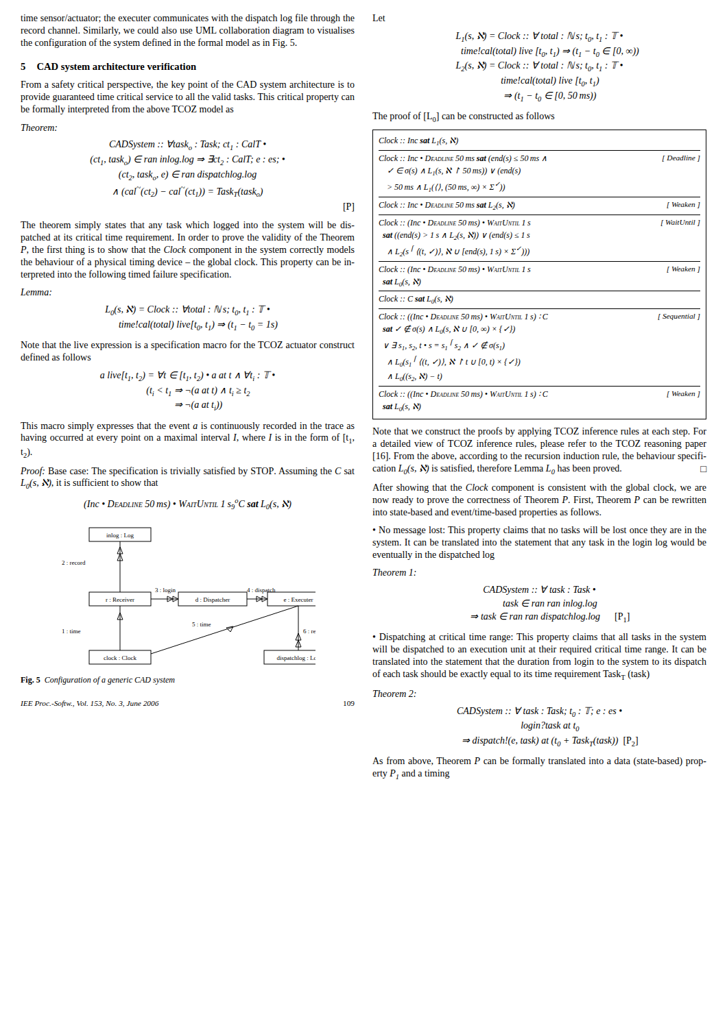time sensor/actuator; the executer communicates with the dispatch log file through the record channel. Similarly, we could also use UML collaboration diagram to visualises the configuration of the system defined in the formal model as in Fig. 5.
5 CAD system architecture verification
From a safety critical perspective, the key point of the CAD system architecture is to provide guaranteed time critical service to all the valid tasks. This critical property can be formally interpreted from the above TCOZ model as
Theorem:
CADSystem :: ∀tasko : Task; ct1 : CalT • (ct1, tasko) ∈ ran inlog.log ⇒ ∃ct2 : CalT; e : es; • (ct2, tasko, e) ∈ ran dispatchlog.log ∧ (cal~(ct2) − cal~(ct1)) = TaskT(tasko) [P]
The theorem simply states that any task which logged into the system will be dispatched at its critical time requirement. In order to prove the validity of the Theorem P, the first thing is to show that the Clock component in the system correctly models the behaviour of a physical timing device – the global clock. This property can be interpreted into the following timed failure specification.
Lemma:
L0(s, ℵ) = Clock :: ∀total : ℕ s; t0, t1 : 𝕋 • time!cal(total) live[t0, t1) ⇒ (t1 − t0 = 1s)
Note that the live expression is a specification macro for the TCOZ actuator construct defined as follows
a live[t1, t2) = ∀t ∈ [t1, t2) • a at t ∧ ∀ti : 𝕋 • (ti < t1 ⇒ ¬(a at t) ∧ ti ≥ t2 ⇒ ¬(a at ti))
This macro simply expresses that the event a is continuously recorded in the trace as having occurred at every point on a maximal interval I, where I is in the form of [t1, t2).
Proof: Base case: The specification is trivially satisfied by STOP. Assuming the C sat L0(s, ℵ), it is sufficient to show that
(Inc • Deadline 50 ms) • WaitUntil 1 s9 o C sat L0(s, ℵ)
inlog : Log r : Receiver d : Dispatcher e : Executer clock : Clock dispatchlog : Log 2 : record 1 : time 3 : login 4 : dispatch 5 : time 6 : record
Fig. 5 Configuration of a generic CAD system
IEE Proc.-Softw., Vol. 153, No. 3, June 2006 109
Let
L1(s, ℵ) = Clock :: ∀ total : ℕ s; t0, t1 : 𝕋 • time!cal(total) live [t0, t1) ⇒ (t1 − t0 ∈ [0, ∞)) L2(s, ℵ) = Clock :: ∀ total : ℕ s; t0, t1 : 𝕋 • time!cal(total) live [t0, t1) ⇒ (t1 − t0 ∈ [0, 50 ms))
The proof of [L0] can be constructed as follows
Clock :: Inc sat L1(s, ℵ)
[ Deadline ] Clock :: Inc • Deadline 50 ms sat (end(s) ≤ 50 ms ∧
✓ ∈ σ(s) ∧ L1(s, ℵ ↾ 50 ms)) ∨ (end(s)
> 50 ms ∧ L1(⟨⟩, (50 ms, ∞) × Σ✓))
[ Weaken ] Clock :: Inc • Deadline 50 ms sat L2(s, ℵ)
[ WaitUntil ] Clock :: (Inc • Deadline 50 ms) • WaitUntil 1 s
sat ((end(s) > 1 s ∧ L2(s, ℵ)) ∨ (end(s) ≤ 1 s
∧ L2(s ⌈ ⟨(t, ✓)⟩, ℵ ∪ [end(s), 1 s) × Σ✓)))
[ Weaken ] Clock :: (Inc • Deadline 50 ms) • WaitUntil 1 s
sat L0(s, ℵ)
Clock :: C sat L0(s, ℵ)
[ Sequential ] Clock :: ((Inc • Deadline 50 ms) • WaitUntil 1 s) ∶ C
sat ✓ ∉ σ(s) ∧ L0(s, ℵ ∪ [0, ∞) × {✓})
∨ ∃ s1, s2, t • s = s1 ⌈ s2 ∧ ✓ ∉ σ(s1)
∧ L0(s1 ⌈ ⟨(t, ✓)⟩, ℵ ↾ t ∪ [0, t) × {✓})
∧ L0((s2, ℵ) − t)
[ Weaken ] Clock :: ((Inc • Deadline 50 ms) • WaitUntil 1 s) ∶ C
sat L0(s, ℵ)
Note that we construct the proofs by applying TCOZ inference rules at each step. For a detailed view of TCOZ inference rules, please refer to the TCOZ reasoning paper [16]. From the above, according to the recursion induction rule, the behaviour specification L0(s, ℵ) is satisfied, therefore Lemma L0 has been proved.□
After showing that the Clock component is consistent with the global clock, we are now ready to prove the correctness of Theorem P. First, Theorem P can be rewritten into state-based and event/time-based properties as follows.
No message lost: This property claims that no tasks will be lost once they are in the system. It can be translated into the statement that any task in the login log would be eventually in the dispatched log
Theorem 1:
CADSystem :: ∀ task : Task • task ∈ ran ran inlog.log ⇒ task ∈ ran ran dispatchlog.log [P1]
Dispatching at critical time range: This property claims that all tasks in the system will be dispatched to an execution unit at their required critical time range. It can be translated into the statement that the duration from login to the system to its dispatch of each task should be exactly equal to its time requirement TaskT (task)
Theorem 2:
CADSystem :: ∀ task : Task; t0 : 𝕋; e : es • login?task at t0 ⇒ dispatch!(e, task) at (t0 + TaskT(task)) [P2]
As from above, Theorem P can be formally translated into a data (state-based) property P1 and a timing